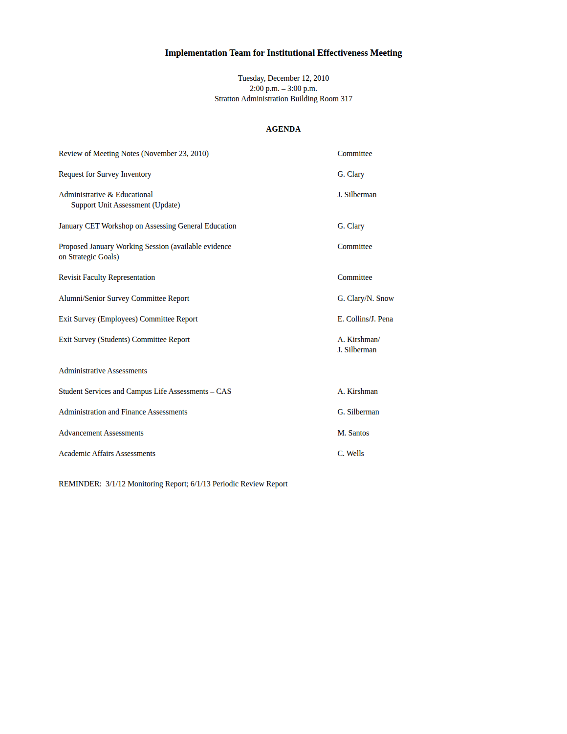Implementation Team for Institutional Effectiveness Meeting
Tuesday, December 12, 2010
2:00 p.m. – 3:00 p.m.
Stratton Administration Building Room 317
AGENDA
| Review of Meeting Notes (November 23, 2010) | Committee |
| Request for Survey Inventory | G. Clary |
| Administrative & Educational Support Unit Assessment (Update) | J. Silberman |
| January CET Workshop on Assessing General Education | G. Clary |
| Proposed January Working Session (available evidence on Strategic Goals) | Committee |
| Revisit Faculty Representation | Committee |
| Alumni/Senior Survey Committee Report | G. Clary/N. Snow |
| Exit Survey (Employees) Committee Report | E. Collins/J. Pena |
| Exit Survey (Students) Committee Report | A. Kirshman/ J. Silberman |
| Administrative Assessments | |
| Student Services and Campus Life Assessments – CAS | A. Kirshman |
| Administration and Finance Assessments | G. Silberman |
| Advancement Assessments | M. Santos |
| Academic Affairs Assessments | C. Wells |
REMINDER: 3/1/12 Monitoring Report; 6/1/13 Periodic Review Report